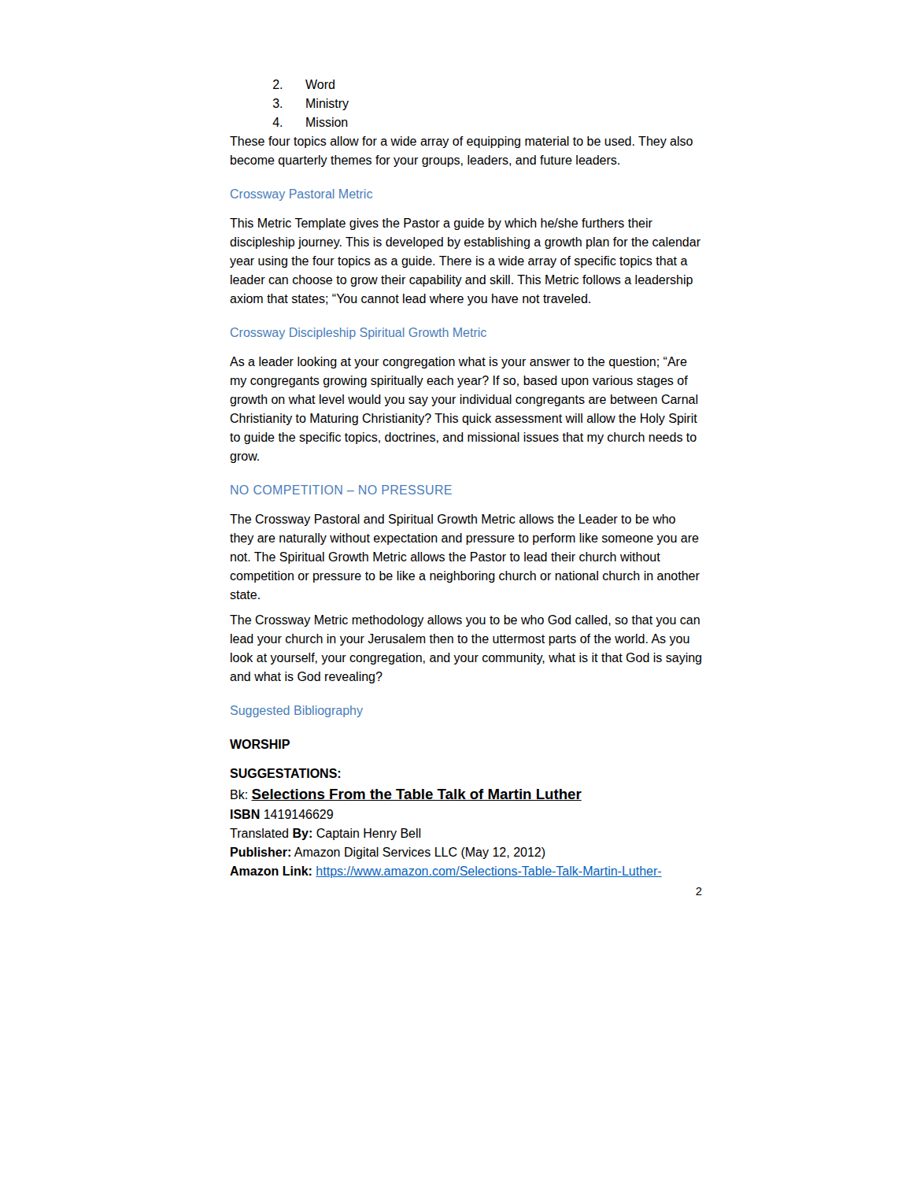Word
Ministry
Mission
These four topics allow for a wide array of equipping material to be used. They also become quarterly themes for your groups, leaders, and future leaders.
Crossway Pastoral Metric
This Metric Template gives the Pastor a guide by which he/she furthers their discipleship journey. This is developed by establishing a growth plan for the calendar year using the four topics as a guide. There is a wide array of specific topics that a leader can choose to grow their capability and skill. This Metric follows a leadership axiom that states; “You cannot lead where you have not traveled.
Crossway Discipleship Spiritual Growth Metric
As a leader looking at your congregation what is your answer to the question; “Are my congregants growing spiritually each year? If so, based upon various stages of growth on what level would you say your individual congregants are between Carnal Christianity to Maturing Christianity? This quick assessment will allow the Holy Spirit to guide the specific topics, doctrines, and missional issues that my church needs to grow.
NO COMPETITION – NO PRESSURE
The Crossway Pastoral and Spiritual Growth Metric allows the Leader to be who they are naturally without expectation and pressure to perform like someone you are not. The Spiritual Growth Metric allows the Pastor to lead their church without competition or pressure to be like a neighboring church or national church in another state.
The Crossway Metric methodology allows you to be who God called, so that you can lead your church in your Jerusalem then to the uttermost parts of the world. As you look at yourself, your congregation, and your community, what is it that God is saying and what is God revealing?
Suggested Bibliography
WORSHIP
SUGGESTATIONS:
Bk: Selections From the Table Talk of Martin Luther
ISBN 1419146629
Translated By: Captain Henry Bell
Publisher: Amazon Digital Services LLC (May 12, 2012)
Amazon Link: https://www.amazon.com/Selections-Table-Talk-Martin-Luther-
2